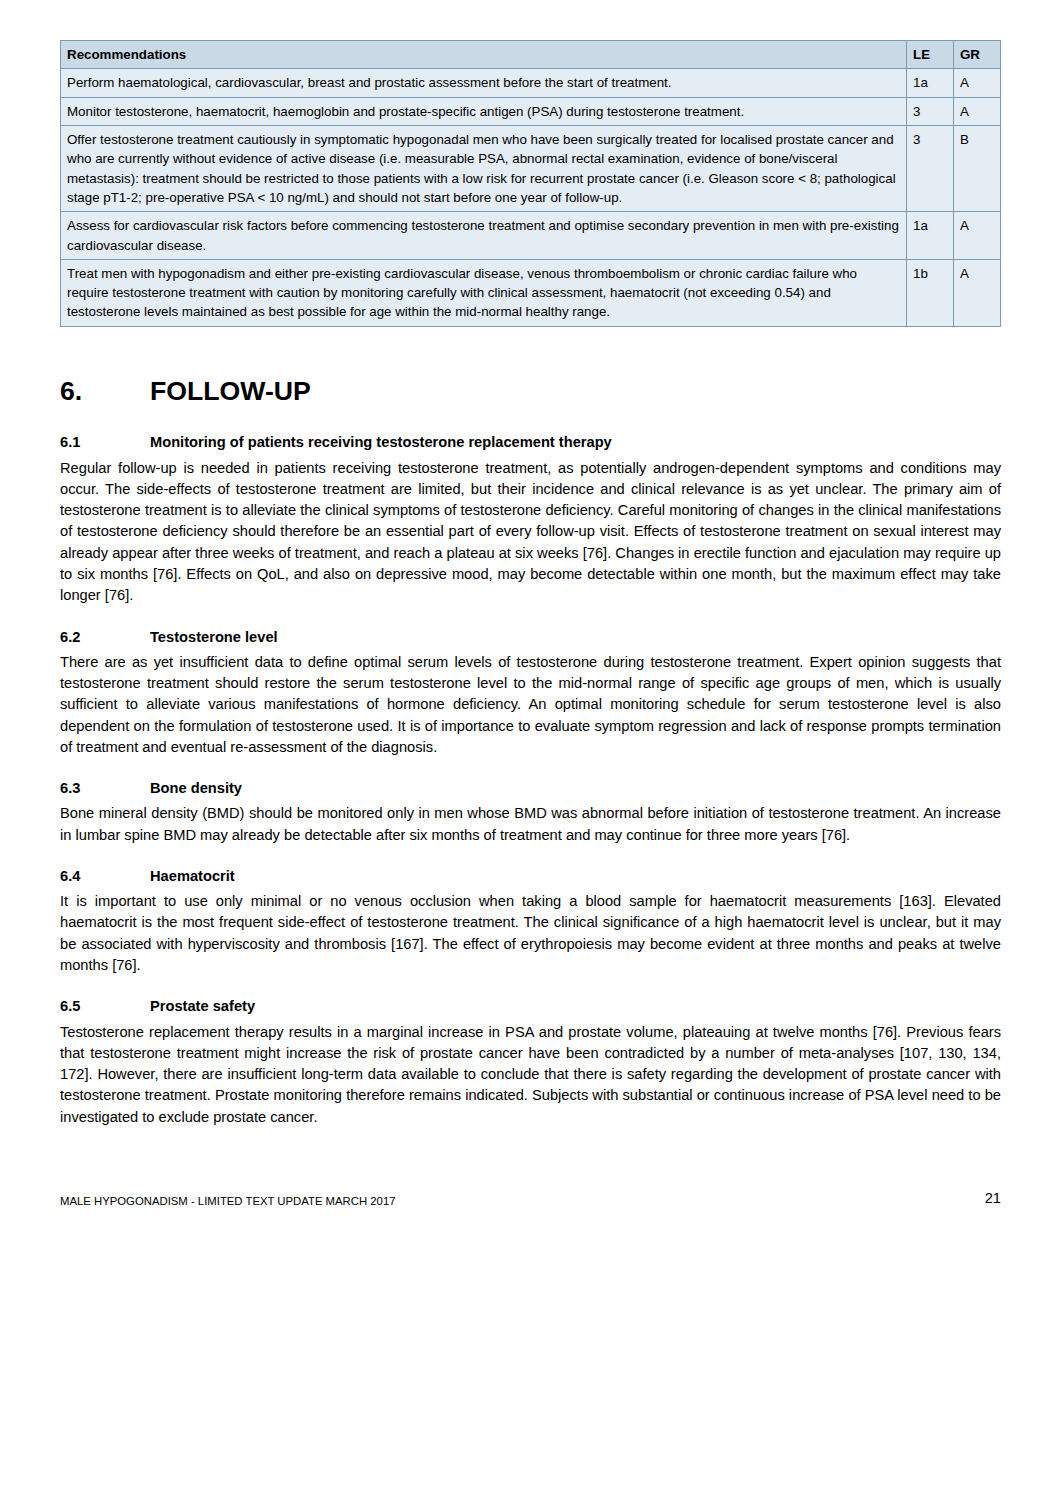| Recommendations | LE | GR |
| --- | --- | --- |
| Perform haematological, cardiovascular, breast and prostatic assessment before the start of treatment. | 1a | A |
| Monitor testosterone, haematocrit, haemoglobin and prostate-specific antigen (PSA) during testosterone treatment. | 3 | A |
| Offer testosterone treatment cautiously in symptomatic hypogonadal men who have been surgically treated for localised prostate cancer and who are currently without evidence of active disease (i.e. measurable PSA, abnormal rectal examination, evidence of bone/visceral metastasis): treatment should be restricted to those patients with a low risk for recurrent prostate cancer (i.e. Gleason score < 8; pathological stage pT1-2; pre-operative PSA < 10 ng/mL) and should not start before one year of follow-up. | 3 | B |
| Assess for cardiovascular risk factors before commencing testosterone treatment and optimise secondary prevention in men with pre-existing cardiovascular disease. | 1a | A |
| Treat men with hypogonadism and either pre-existing cardiovascular disease, venous thromboembolism or chronic cardiac failure who require testosterone treatment with caution by monitoring carefully with clinical assessment, haematocrit (not exceeding 0.54) and testosterone levels maintained as best possible for age within the mid-normal healthy range. | 1b | A |
6. FOLLOW-UP
6.1 Monitoring of patients receiving testosterone replacement therapy
Regular follow-up is needed in patients receiving testosterone treatment, as potentially androgen-dependent symptoms and conditions may occur. The side-effects of testosterone treatment are limited, but their incidence and clinical relevance is as yet unclear. The primary aim of testosterone treatment is to alleviate the clinical symptoms of testosterone deficiency. Careful monitoring of changes in the clinical manifestations of testosterone deficiency should therefore be an essential part of every follow-up visit. Effects of testosterone treatment on sexual interest may already appear after three weeks of treatment, and reach a plateau at six weeks [76]. Changes in erectile function and ejaculation may require up to six months [76]. Effects on QoL, and also on depressive mood, may become detectable within one month, but the maximum effect may take longer [76].
6.2 Testosterone level
There are as yet insufficient data to define optimal serum levels of testosterone during testosterone treatment. Expert opinion suggests that testosterone treatment should restore the serum testosterone level to the mid-normal range of specific age groups of men, which is usually sufficient to alleviate various manifestations of hormone deficiency. An optimal monitoring schedule for serum testosterone level is also dependent on the formulation of testosterone used. It is of importance to evaluate symptom regression and lack of response prompts termination of treatment and eventual re-assessment of the diagnosis.
6.3 Bone density
Bone mineral density (BMD) should be monitored only in men whose BMD was abnormal before initiation of testosterone treatment. An increase in lumbar spine BMD may already be detectable after six months of treatment and may continue for three more years [76].
6.4 Haematocrit
It is important to use only minimal or no venous occlusion when taking a blood sample for haematocrit measurements [163]. Elevated haematocrit is the most frequent side-effect of testosterone treatment. The clinical significance of a high haematocrit level is unclear, but it may be associated with hyperviscosity and thrombosis [167]. The effect of erythropoiesis may become evident at three months and peaks at twelve months [76].
6.5 Prostate safety
Testosterone replacement therapy results in a marginal increase in PSA and prostate volume, plateauing at twelve months [76]. Previous fears that testosterone treatment might increase the risk of prostate cancer have been contradicted by a number of meta-analyses [107, 130, 134, 172]. However, there are insufficient long-term data available to conclude that there is safety regarding the development of prostate cancer with testosterone treatment. Prostate monitoring therefore remains indicated. Subjects with substantial or continuous increase of PSA level need to be investigated to exclude prostate cancer.
MALE HYPOGONADISM - LIMITED TEXT UPDATE MARCH 2017 21